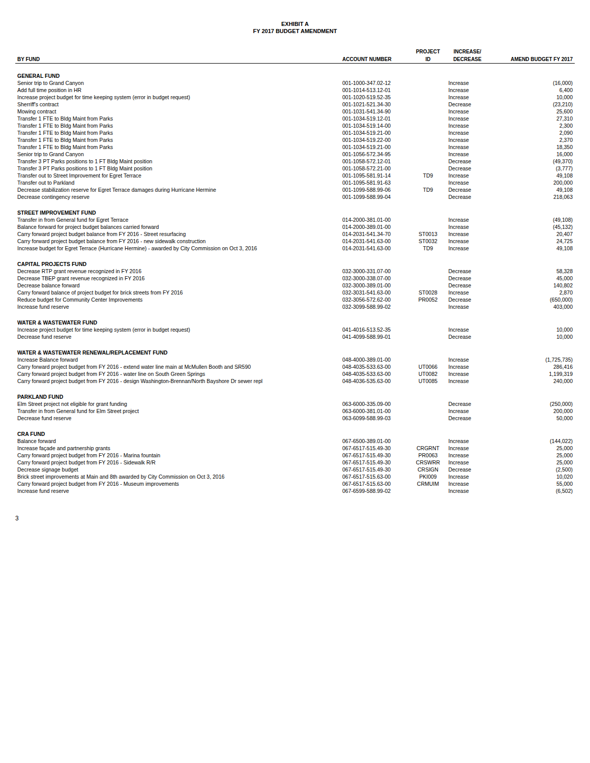EXHIBIT A
FY 2017 BUDGET AMENDMENT
| | | PROJECT | INCREASE/ | |
| --- | --- | --- | --- | --- |
| BY FUND | ACCOUNT NUMBER | ID | DECREASE | AMEND BUDGET FY 2017 |
| GENERAL FUND |
| Senior trip to Grand Canyon | 001-1000-347.02-12 | | Increase | (16,000) |
| Add full time position in HR | 001-1014-513.12-01 | | Increase | 6,400 |
| Increase project budget for time keeping system (error in budget request) | 001-1020-519.52-35 | | Increase | 10,000 |
| Sherriff's contract | 001-1021-521.34-30 | | Decrease | (23,210) |
| Mowing contract | 001-1031-541.34-90 | | Increase | 25,600 |
| Transfer 1 FTE to Bldg Maint from Parks | 001-1034-519.12-01 | | Increase | 27,310 |
| Transfer 1 FTE to Bldg Maint from Parks | 001-1034-519.14-00 | | Increase | 2,300 |
| Transfer 1 FTE to Bldg Maint from Parks | 001-1034-519.21-00 | | Increase | 2,090 |
| Transfer 1 FTE to Bldg Maint from Parks | 001-1034-519.22-00 | | Increase | 2,370 |
| Transfer 1 FTE to Bldg Maint from Parks | 001-1034-519.21-00 | | Increase | 18,350 |
| Senior trip to Grand Canyon | 001-1056-572.34-95 | | Increase | 16,000 |
| Transfer 3 PT Parks positions to 1 FT Bldg Maint position | 001-1058-572.12-01 | | Decrease | (49,370) |
| Transfer 3 PT Parks positions to 1 FT Bldg Maint position | 001-1058-572.21-00 | | Decrease | (3,777) |
| Transfer out to Street Improvement for Egret Terrace | 001-1095-581.91-14 | TD9 | Increase | 49,108 |
| Transfer out to Parkland | 001-1095-581.91-63 | | Increase | 200,000 |
| Decrease stabilization reserve for Egret Terrace damages during Hurricane Hermine | 001-1099-588.99-06 | TD9 | Decrease | 49,108 |
| Decrease contingency reserve | 001-1099-588.99-04 | | Decrease | 218,063 |
| STREET IMPROVEMENT FUND |
| Transfer in from General fund for Egret Terrace | 014-2000-381.01-00 | | Increase | (49,108) |
| Balance forward for project budget balances carried forward | 014-2000-389.01-00 | | Increase | (45,132) |
| Carry forward project budget balance from FY 2016 - Street resurfacing | 014-2031-541.34-70 | ST0013 | Increase | 20,407 |
| Carry forward project budget balance from FY 2016 - new sidewalk construction | 014-2031-541.63-00 | ST0032 | Increase | 24,725 |
| Increase budget for Egret Terrace (Hurricane Hermine) - awarded by City Commission on Oct 3, 2016 | 014-2031-541.63-00 | TD9 | Increase | 49,108 |
| CAPITAL PROJECTS FUND |
| Decrease RTP grant revenue recognized in FY 2016 | 032-3000-331.07-00 | | Decrease | 58,328 |
| Decrease TBEP grant revenue recognized in FY 2016 | 032-3000-338.07-00 | | Decrease | 45,000 |
| Decrease balance forward | 032-3000-389.01-00 | | Decrease | 140,802 |
| Carry forward balance of project budget for brick streets from FY 2016 | 032-3031-541.63-00 | ST0028 | Increase | 2,870 |
| Reduce budget for Community Center Improvements | 032-3056-572.62-00 | PR0052 | Decrease | (650,000) |
| Increase fund reserve | 032-3099-588.99-02 | | Increase | 403,000 |
| WATER & WASTEWATER FUND |
| Increase project budget for time keeping system (error in budget request) | 041-4016-513.52-35 | | Increase | 10,000 |
| Decrease fund reserve | 041-4099-588.99-01 | | Decrease | 10,000 |
| WATER & WASTEWATER RENEWAL/REPLACEMENT FUND |
| Increase Balance forward | 048-4000-389.01-00 | | Increase | (1,725,735) |
| Carry forward project budget from FY 2016 - extend water line main at McMullen Booth and SR590 | 048-4035-533.63-00 | UT0066 | Increase | 286,416 |
| Carry forward project budget from FY 2016 - water line on South Green Springs | 048-4035-533.63-00 | UT0082 | Increase | 1,199,319 |
| Carry forward project budget from FY 2016 - design Washington-Brennan/North Bayshore Dr sewer repl | 048-4036-535.63-00 | UT0085 | Increase | 240,000 |
| PARKLAND FUND |
| Elm Street project not eligible for grant funding | 063-6000-335.09-00 | | Decrease | (250,000) |
| Transfer in from General fund for Elm Street project | 063-6000-381.01-00 | | Increase | 200,000 |
| Decrease fund reserve | 063-6099-588.99-03 | | Decrease | 50,000 |
| CRA FUND |
| Balance forward | 067-6500-389.01-00 | | Increase | (144,022) |
| Increase façade and partnership grants | 067-6517-515.49-30 | CRGRNT | Increase | 25,000 |
| Carry forward project budget from FY 2016 - Marina fountain | 067-6517-515.49-30 | PR0063 | Increase | 25,000 |
| Carry forward project budget from FY 2016 - Sidewalk R/R | 067-6517-515.49-30 | CRSWRR | Increase | 25,000 |
| Decrease signage budget | 067-6517-515.49-30 | CRSIGN | Decrease | (2,500) |
| Brick street improvements at Main and 8th awarded by City Commission on Oct 3, 2016 | 067-6517-515.63-00 | PKI009 | Increase | 10,020 |
| Carry forward project budget from FY 2016 - Museum improvements | 067-6517-515.63-00 | CRMUIM | Increase | 55,000 |
| Increase fund reserve | 067-6599-588.99-02 | | Increase | (6,502) |
3